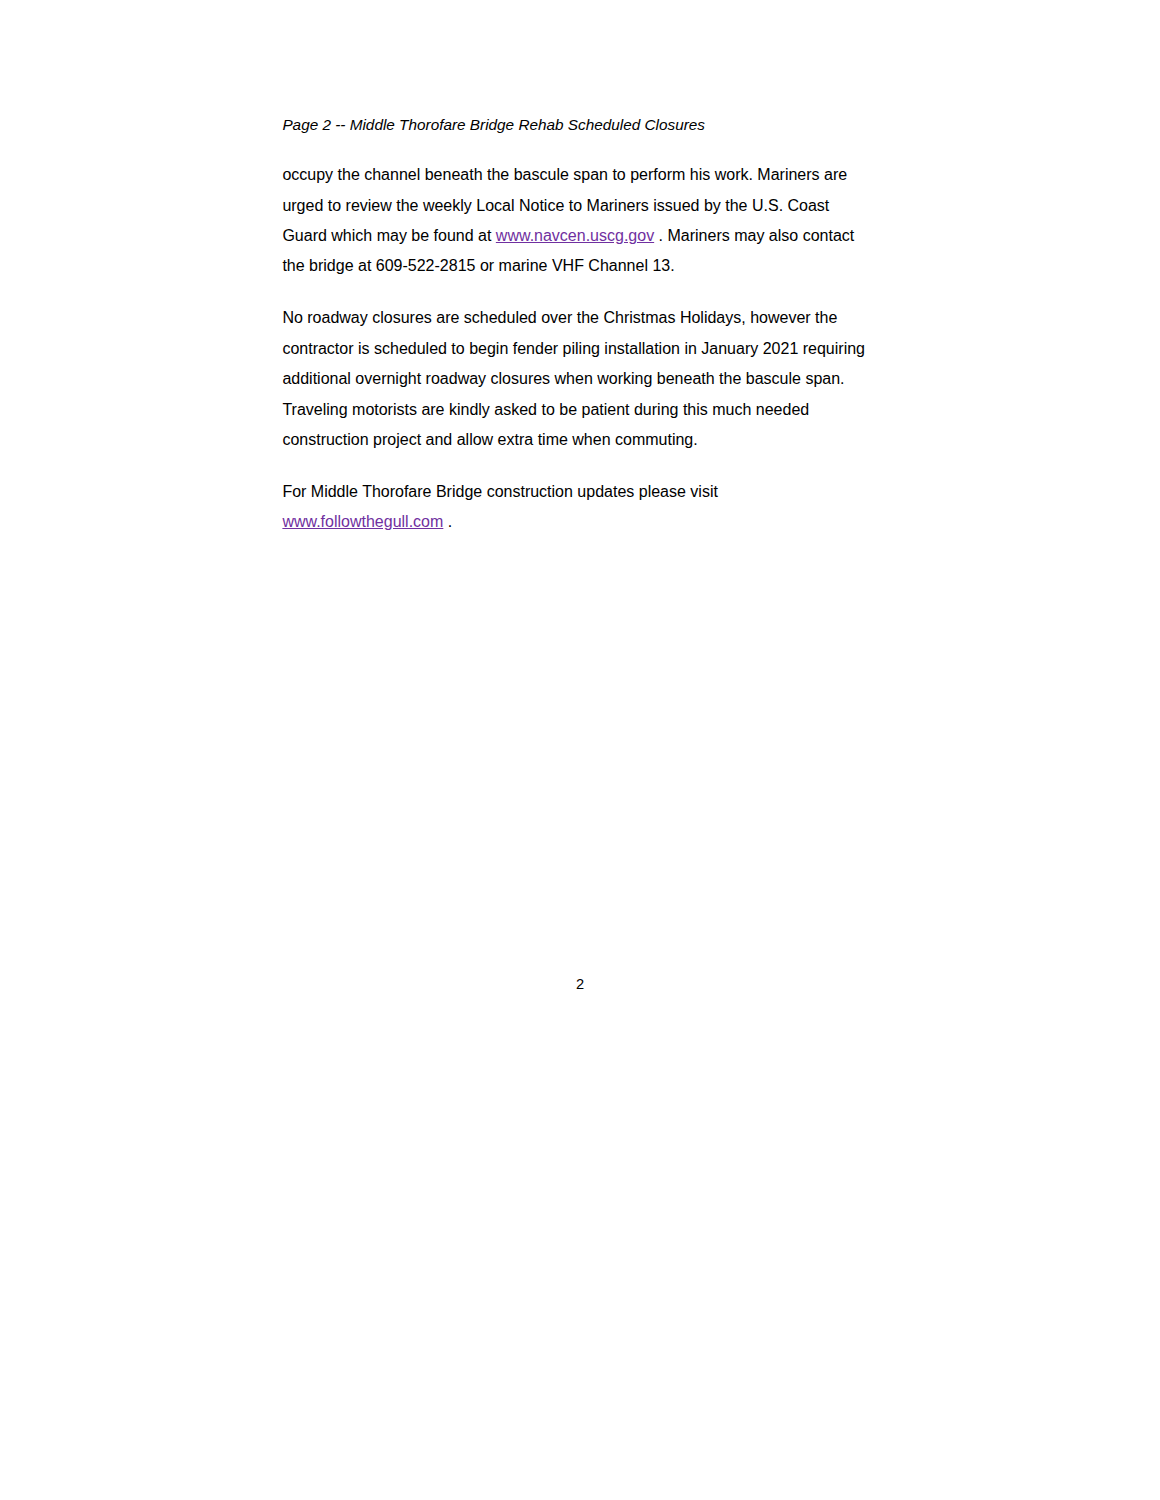Page 2 -- Middle Thorofare Bridge Rehab Scheduled Closures
occupy the channel beneath the bascule span to perform his work. Mariners are urged to review the weekly Local Notice to Mariners issued by the U.S. Coast Guard which may be found at www.navcen.uscg.gov . Mariners may also contact the bridge at 609-522-2815 or marine VHF Channel 13.
No roadway closures are scheduled over the Christmas Holidays, however the contractor is scheduled to begin fender piling installation in January 2021 requiring additional overnight roadway closures when working beneath the bascule span. Traveling motorists are kindly asked to be patient during this much needed construction project and allow extra time when commuting.
For Middle Thorofare Bridge construction updates please visit www.followthegull.com .
2